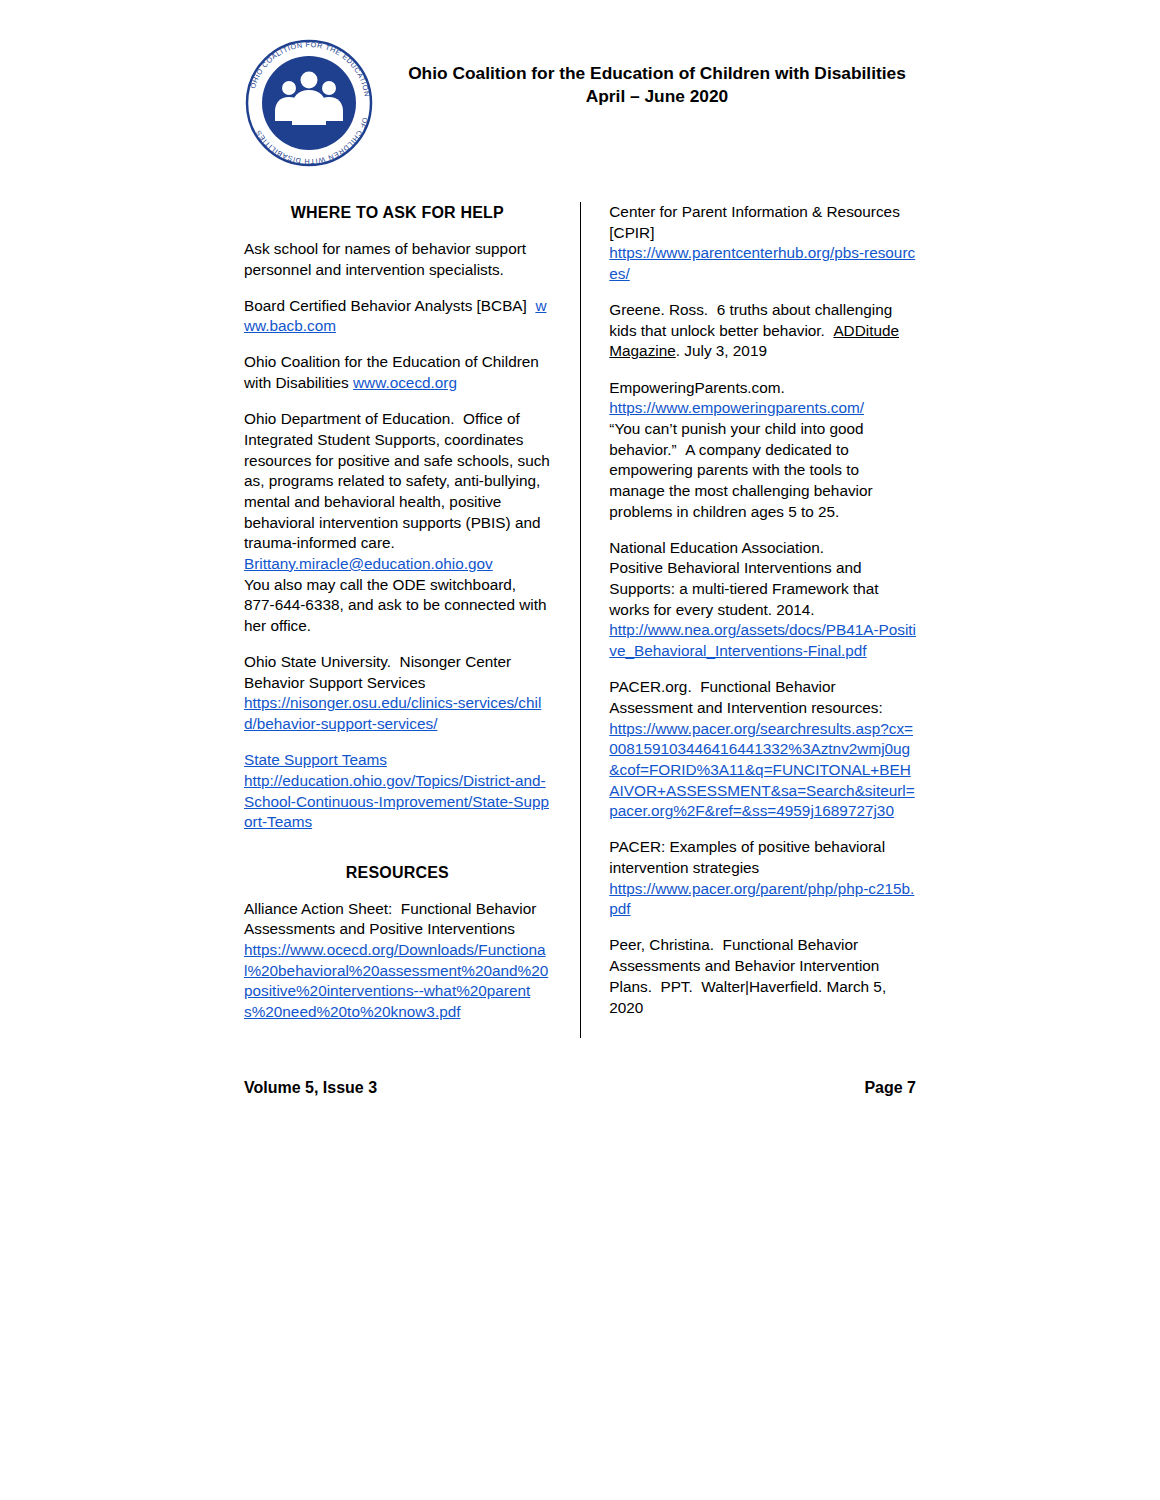OHIO COALITION FOR THE EDUCATION OF CHILDREN WITH DISABILITIES
Ohio Coalition for the Education of Children with Disabilities
April – June 2020
WHERE TO ASK FOR HELP
Ask school for names of behavior support personnel and intervention specialists.
Board Certified Behavior Analysts [BCBA] www.bacb.com
Ohio Coalition for the Education of Children with Disabilities www.ocecd.org
Ohio Department of Education. Office of Integrated Student Supports, coordinates resources for positive and safe schools, such as, programs related to safety, anti-bullying, mental and behavioral health, positive behavioral intervention supports (PBIS) and trauma-informed care.
Brittany.miracle@education.ohio.gov
You also may call the ODE switchboard, 877-644-6338, and ask to be connected with her office.
Ohio State University. Nisonger Center Behavior Support Services
https://nisonger.osu.edu/clinics-services/child/behavior-support-services/
State Support Teams
http://education.ohio.gov/Topics/District-and-School-Continuous-Improvement/State-Support-Teams
RESOURCES
Alliance Action Sheet: Functional Behavior Assessments and Positive Interventions
https://www.ocecd.org/Downloads/Functional%20behavioral%20assessment%20and%20positive%20interventions--what%20parents%20need%20to%20know3.pdf
Center for Parent Information & Resources [CPIR]
https://www.parentcenterhub.org/pbs-resources/
Greene. Ross. 6 truths about challenging kids that unlock better behavior. ADDitude Magazine. July 3, 2019
EmpoweringParents.com.
https://www.empoweringparents.com/
“You can’t punish your child into good behavior.” A company dedicated to empowering parents with the tools to manage the most challenging behavior problems in children ages 5 to 25.
National Education Association.
Positive Behavioral Interventions and Supports: a multi-tiered Framework that works for every student. 2014.
http://www.nea.org/assets/docs/PB41A-Positive_Behavioral_Interventions-Final.pdf
PACER.org. Functional Behavior Assessment and Intervention resources:
https://www.pacer.org/searchresults.asp?cx=008159103446416441332%3Aztnv2wmj0ug&cof=FORID%3A11&q=FUNCITONAL+BEHAIVOR+ASSESSMENT&sa=Search&siteurl=pacer.org%2F&ref=&ss=4959j1689727j30
PACER: Examples of positive behavioral intervention strategies
https://www.pacer.org/parent/php/php-c215b.pdf
Peer, Christina. Functional Behavior Assessments and Behavior Intervention Plans. PPT. Walter|Haverfield. March 5, 2020
Volume 5, Issue 3 Page 7